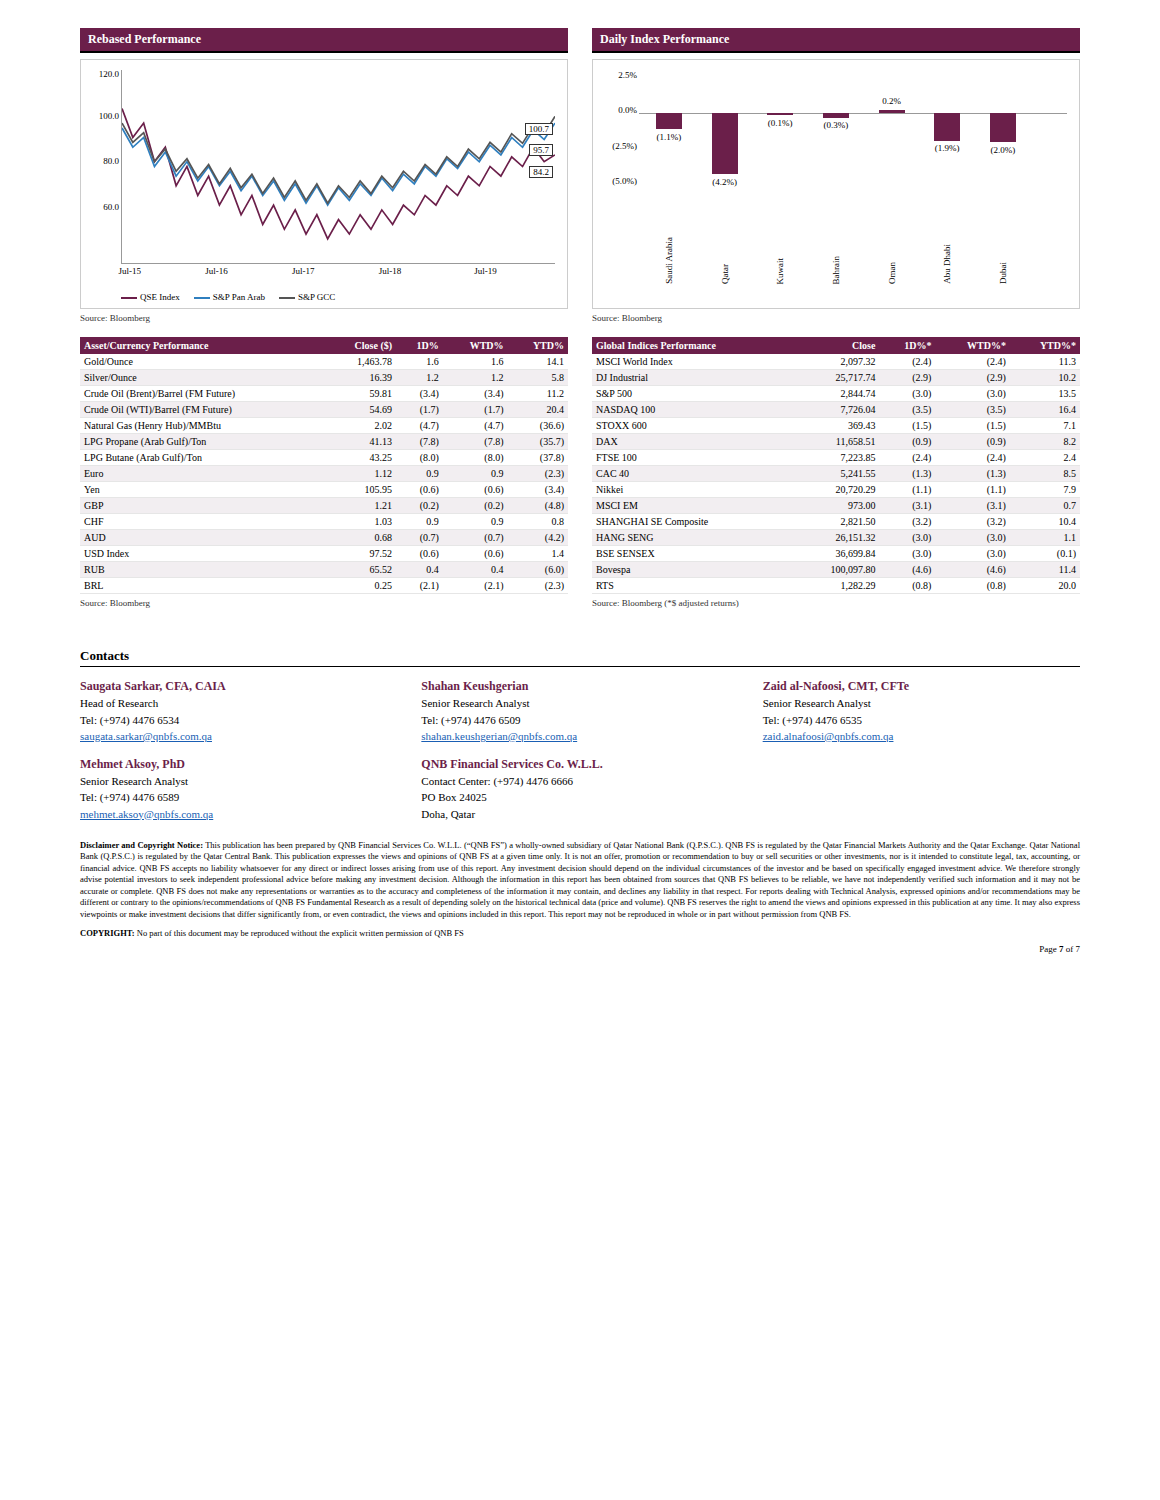Rebased Performance
120.0 100.0 80.0 60.0
100.7
95.7
84.2
Jul-15 Jul-16 Jul-17 Jul-18 Jul-19
QSE Index S&P Pan Arab S&P GCC
Source: Bloomberg
Daily Index Performance
2.5% 0.0% (2.5%) (5.0%)
(1.1%)
(4.2%)
(0.1%)
(0.3%)
0.2%
(1.9%)
(2.0%)
Saudi Arabia Qatar Kuwait Bahrain Oman Abu Dhabi Dubai
Source: Bloomberg
| Asset/Currency Performance | Close ($) | 1D% | WTD% | YTD% |
| --- | --- | --- | --- | --- |
| Gold/Ounce | 1,463.78 | 1.6 | 1.6 | 14.1 |
| Silver/Ounce | 16.39 | 1.2 | 1.2 | 5.8 |
| Crude Oil (Brent)/Barrel (FM Future) | 59.81 | (3.4) | (3.4) | 11.2 |
| Crude Oil (WTI)/Barrel (FM Future) | 54.69 | (1.7) | (1.7) | 20.4 |
| Natural Gas (Henry Hub)/MMBtu | 2.02 | (4.7) | (4.7) | (36.6) |
| LPG Propane (Arab Gulf)/Ton | 41.13 | (7.8) | (7.8) | (35.7) |
| LPG Butane (Arab Gulf)/Ton | 43.25 | (8.0) | (8.0) | (37.8) |
| Euro | 1.12 | 0.9 | 0.9 | (2.3) |
| Yen | 105.95 | (0.6) | (0.6) | (3.4) |
| GBP | 1.21 | (0.2) | (0.2) | (4.8) |
| CHF | 1.03 | 0.9 | 0.9 | 0.8 |
| AUD | 0.68 | (0.7) | (0.7) | (4.2) |
| USD Index | 97.52 | (0.6) | (0.6) | 1.4 |
| RUB | 65.52 | 0.4 | 0.4 | (6.0) |
| BRL | 0.25 | (2.1) | (2.1) | (2.3) |
Source: Bloomberg
| Global Indices Performance | Close | 1D%* | WTD%* | YTD%* |
| --- | --- | --- | --- | --- |
| MSCI World Index | 2,097.32 | (2.4) | (2.4) | 11.3 |
| DJ Industrial | 25,717.74 | (2.9) | (2.9) | 10.2 |
| S&P 500 | 2,844.74 | (3.0) | (3.0) | 13.5 |
| NASDAQ 100 | 7,726.04 | (3.5) | (3.5) | 16.4 |
| STOXX 600 | 369.43 | (1.5) | (1.5) | 7.1 |
| DAX | 11,658.51 | (0.9) | (0.9) | 8.2 |
| FTSE 100 | 7,223.85 | (2.4) | (2.4) | 2.4 |
| CAC 40 | 5,241.55 | (1.3) | (1.3) | 8.5 |
| Nikkei | 20,720.29 | (1.1) | (1.1) | 7.9 |
| MSCI EM | 973.00 | (3.1) | (3.1) | 0.7 |
| SHANGHAI SE Composite | 2,821.50 | (3.2) | (3.2) | 10.4 |
| HANG SENG | 26,151.32 | (3.0) | (3.0) | 1.1 |
| BSE SENSEX | 36,699.84 | (3.0) | (3.0) | (0.1) |
| Bovespa | 100,097.80 | (4.6) | (4.6) | 11.4 |
| RTS | 1,282.29 | (0.8) | (0.8) | 20.0 |
Source: Bloomberg (*$ adjusted returns)
Contacts
Saugata Sarkar, CFA, CAIA
Head of Research
Tel: (+974) 4476 6534
saugata.sarkar@qnbfs.com.qa
Shahan Keushgerian
Senior Research Analyst
Tel: (+974) 4476 6509
shahan.keushgerian@qnbfs.com.qa
Zaid al-Nafoosi, CMT, CFTe
Senior Research Analyst
Tel: (+974) 4476 6535
zaid.alnafoosi@qnbfs.com.qa
Mehmet Aksoy, PhD
Senior Research Analyst
Tel: (+974) 4476 6589
mehmet.aksoy@qnbfs.com.qa
QNB Financial Services Co. W.L.L.
Contact Center: (+974) 4476 6666
PO Box 24025
Doha, Qatar
Disclaimer and Copyright Notice: This publication has been prepared by QNB Financial Services Co. W.L.L. (“QNB FS”) a wholly-owned subsidiary of Qatar National Bank (Q.P.S.C.). QNB FS is regulated by the Qatar Financial Markets Authority and the Qatar Exchange. Qatar National Bank (Q.P.S.C.) is regulated by the Qatar Central Bank. This publication expresses the views and opinions of QNB FS at a given time only. It is not an offer, promotion or recommendation to buy or sell securities or other investments, nor is it intended to constitute legal, tax, accounting, or financial advice. QNB FS accepts no liability whatsoever for any direct or indirect losses arising from use of this report. Any investment decision should depend on the individual circumstances of the investor and be based on specifically engaged investment advice. We therefore strongly advise potential investors to seek independent professional advice before making any investment decision. Although the information in this report has been obtained from sources that QNB FS believes to be reliable, we have not independently verified such information and it may not be accurate or complete. QNB FS does not make any representations or warranties as to the accuracy and completeness of the information it may contain, and declines any liability in that respect. For reports dealing with Technical Analysis, expressed opinions and/or recommendations may be different or contrary to the opinions/recommendations of QNB FS Fundamental Research as a result of depending solely on the historical technical data (price and volume). QNB FS reserves the right to amend the views and opinions expressed in this publication at any time. It may also express viewpoints or make investment decisions that differ significantly from, or even contradict, the views and opinions included in this report. This report may not be reproduced in whole or in part without permission from QNB FS.
COPYRIGHT: No part of this document may be reproduced without the explicit written permission of QNB FS
Page 7 of 7